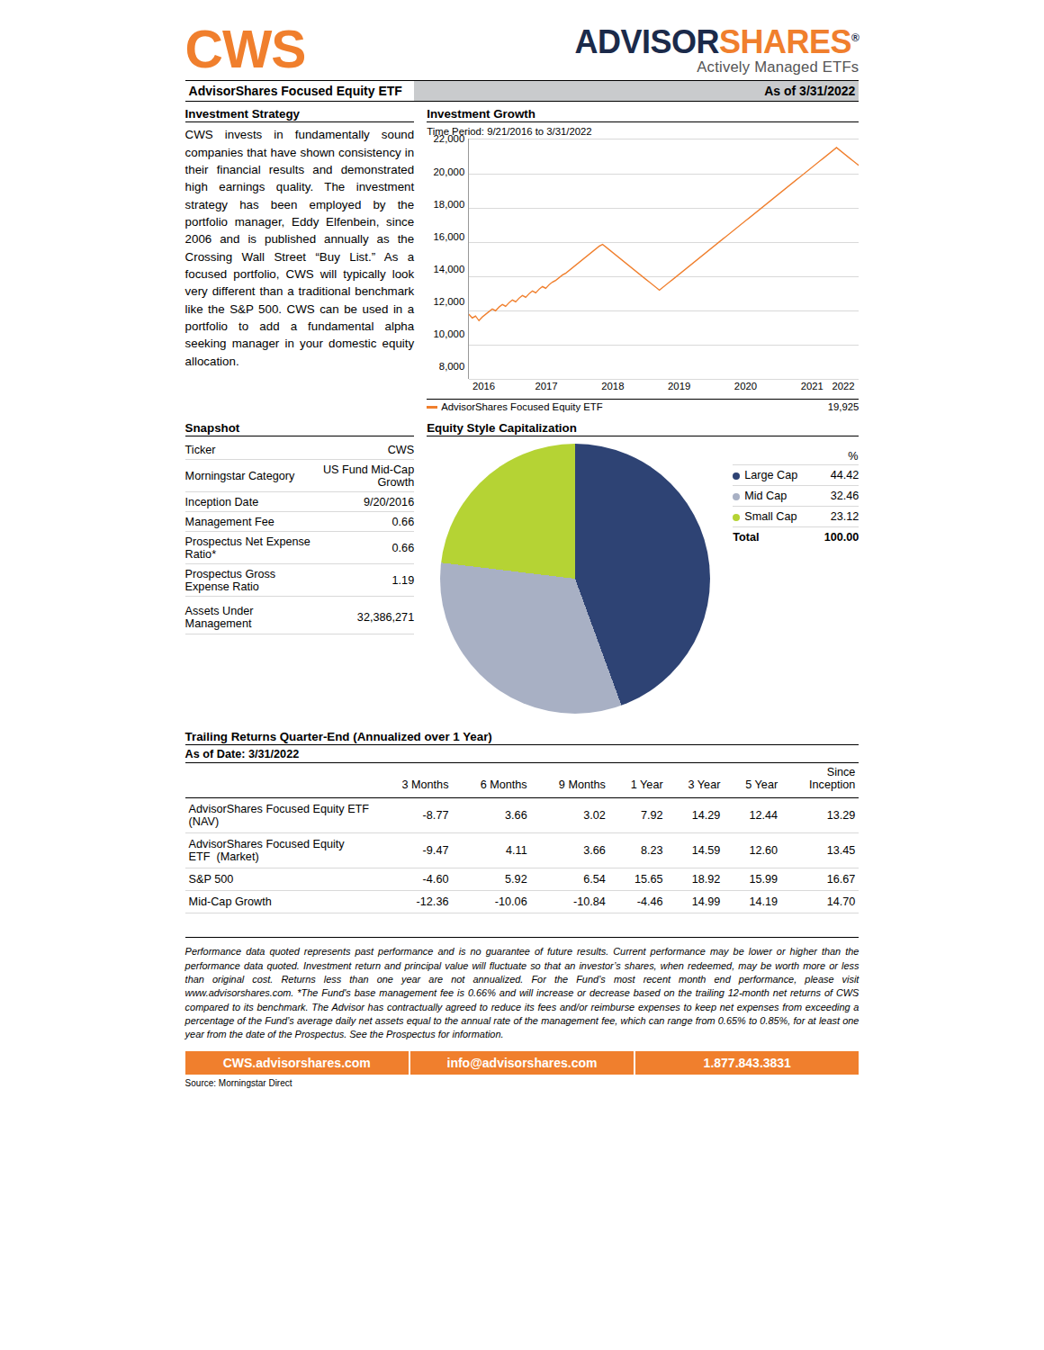CWS
ADVISOR SHARES®
Actively Managed ETFs
AdvisorShares Focused Equity ETF
As of 3/31/2022
Investment Strategy
CWS invests in fundamentally sound companies that have shown consistency in their financial results and demonstrated high earnings quality. The investment strategy has been employed by the portfolio manager, Eddy Elfenbein, since 2006 and is published annually as the Crossing Wall Street “Buy List.” As a focused portfolio, CWS will typically look very different than a traditional benchmark like the S&P 500. CWS can be used in a portfolio to add a fundamental alpha seeking manager in your domestic equity allocation.
Investment Growth
Time Period: 9/21/2016 to 3/31/2022
22,000
20,000
18,000
16,000
14,000
12,000
10,000
8,000
2016
2017
2018
2019
2020
2021
2022
AdvisorShares Focused Equity ETF
19,925
Snapshot
| Ticker | CWS |
| Morningstar Category | US Fund Mid-Cap Growth |
| Inception Date | 9/20/2016 |
| Management Fee | 0.66 |
| Prospectus Net Expense Ratio* | 0.66 |
| Prospectus Gross Expense Ratio | 1.19 |
| Assets Under Management | 32,386,271 |
Equity Style Capitalization
| | % |
| --- | --- |
| Large Cap | 44.42 |
| Mid Cap | 32.46 |
| Small Cap | 23.12 |
| Total | 100.00 |
Trailing Returns Quarter-End (Annualized over 1 Year)
As of Date: 3/31/2022
| | 3 Months | 6 Months | 9 Months | 1 Year | 3 Year | 5 Year | Since Inception |
| --- | --- | --- | --- | --- | --- | --- | --- |
| AdvisorShares Focused Equity ETF (NAV) | -8.77 | 3.66 | 3.02 | 7.92 | 14.29 | 12.44 | 13.29 |
| AdvisorShares Focused Equity ETF (Market) | -9.47 | 4.11 | 3.66 | 8.23 | 14.59 | 12.60 | 13.45 |
| S&P 500 | -4.60 | 5.92 | 6.54 | 15.65 | 18.92 | 15.99 | 16.67 |
| Mid-Cap Growth | -12.36 | -10.06 | -10.84 | -4.46 | 14.99 | 14.19 | 14.70 |
Performance data quoted represents past performance and is no guarantee of future results. Current performance may be lower or higher than the performance data quoted. Investment return and principal value will fluctuate so that an investor’s shares, when redeemed, may be worth more or less than original cost. Returns less than one year are not annualized. For the Fund’s most recent month end performance, please visit www.advisorshares.com. *The Fund's base management fee is 0.66% and will increase or decrease based on the trailing 12-month net returns of CWS compared to its benchmark. The Advisor has contractually agreed to reduce its fees and/or reimburse expenses to keep net expenses from exceeding a percentage of the Fund’s average daily net assets equal to the annual rate of the management fee, which can range from 0.65% to 0.85%, for at least one year from the date of the Prospectus. See the Prospectus for information.
CWS.advisorshares.com
info@advisorshares.com
1.877.843.3831
Source: Morningstar Direct